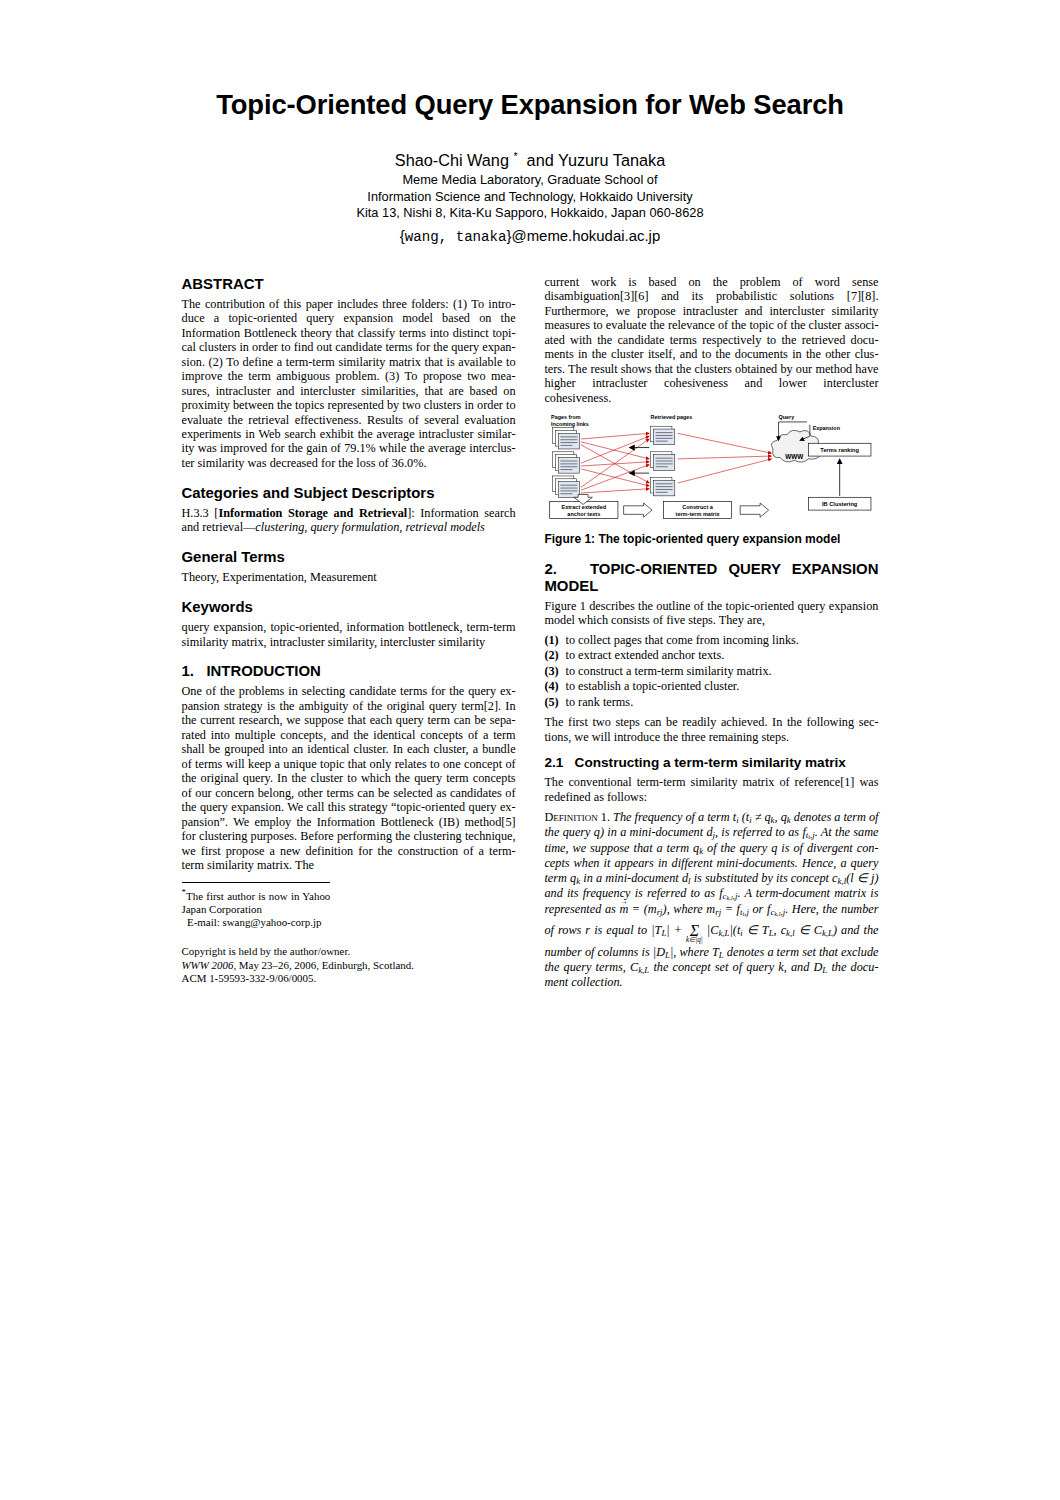Topic-Oriented Query Expansion for Web Search
Shao-Chi Wang * and Yuzuru Tanaka
Meme Media Laboratory, Graduate School of
Information Science and Technology, Hokkaido University
Kita 13, Nishi 8, Kita-Ku Sapporo, Hokkaido, Japan 060-8628
{wang, tanaka}@meme.hokudai.ac.jp
ABSTRACT
The contribution of this paper includes three folders: (1) To introduce a topic-oriented query expansion model based on the Information Bottleneck theory that classify terms into distinct topical clusters in order to find out candidate terms for the query expansion. (2) To define a term-term similarity matrix that is available to improve the term ambiguous problem. (3) To propose two measures, intracluster and intercluster similarities, that are based on proximity between the topics represented by two clusters in order to evaluate the retrieval effectiveness. Results of several evaluation experiments in Web search exhibit the average intracluster similarity was improved for the gain of 79.1% while the average intercluster similarity was decreased for the loss of 36.0%.
Categories and Subject Descriptors
H.3.3 [Information Storage and Retrieval]: Information search and retrieval—clustering, query formulation, retrieval models
General Terms
Theory, Experimentation, Measurement
Keywords
query expansion, topic-oriented, information bottleneck, term-term similarity matrix, intracluster similarity, intercluster similarity
1. INTRODUCTION
One of the problems in selecting candidate terms for the query expansion strategy is the ambiguity of the original query term[2]. In the current research, we suppose that each query term can be separated into multiple concepts, and the identical concepts of a term shall be grouped into an identical cluster. In each cluster, a bundle of terms will keep a unique topic that only relates to one concept of the original query. In the cluster to which the query term concepts of our concern belong, other terms can be selected as candidates of the query expansion. We call this strategy “topic-oriented query expansion”. We employ the Information Bottleneck (IB) method[5] for clustering purposes. Before performing the clustering technique, we first propose a new definition for the construction of a term-term similarity matrix. The
*The first author is now in Yahoo Japan Corporation
E-mail: swang@yahoo-corp.jp
Copyright is held by the author/owner.
WWW 2006, May 23–26, 2006, Edinburgh, Scotland.
ACM 1-59593-332-9/06/0005.
current work is based on the problem of word sense disambiguation[3][6] and its probabilistic solutions [7][8]. Furthermore, we propose intracluster and intercluster similarity measures to evaluate the relevance of the topic of the cluster associated with the candidate terms respectively to the retrieved documents in the cluster itself, and to the documents in the other clusters. The result shows that the clusters obtained by our method have higher intracluster cohesiveness and lower intercluster cohesiveness.
Pages from Incoming links Retrieved pages Query WWW Expansion Terms ranking Extract extended anchor texts Construct a term-term matrix IB Clustering
Figure 1: The topic-oriented query expansion model
2. TOPIC-ORIENTED QUERY EXPANSION MODEL
Figure 1 describes the outline of the topic-oriented query expansion model which consists of five steps. They are,
(1) to collect pages that come from incoming links.
(2) to extract extended anchor texts.
(3) to construct a term-term similarity matrix.
(4) to establish a topic-oriented cluster.
(5) to rank terms.
The first two steps can be readily achieved. In the following sections, we will introduce the three remaining steps.
2.1 Constructing a term-term similarity matrix
The conventional term-term similarity matrix of reference[1] was redefined as follows:
Definition 1. The frequency of a term ti (ti ≠ qk, qk denotes a term of the query q) in a mini-document dj, is referred to as fti,j. At the same time, we suppose that a term qk of the query q is of divergent concepts when it appears in different mini-documents. Hence, a query term qk in a mini-document dl is substituted by its concept ck,l(l ∈ j) and its frequency is referred to as fck,l,j. A term-document matrix is represented as m = (mrj), where mrj = fti,j or fck,l,j. Here, the number of rows r is equal to |TL| + Σk∈|q| |Ck,L|(ti ∈ TL, ck,l ∈ Ck,L) and the number of columns is |DL|, where TL denotes a term set that exclude the query terms, Ck,L the concept set of query k, and DL the document collection.